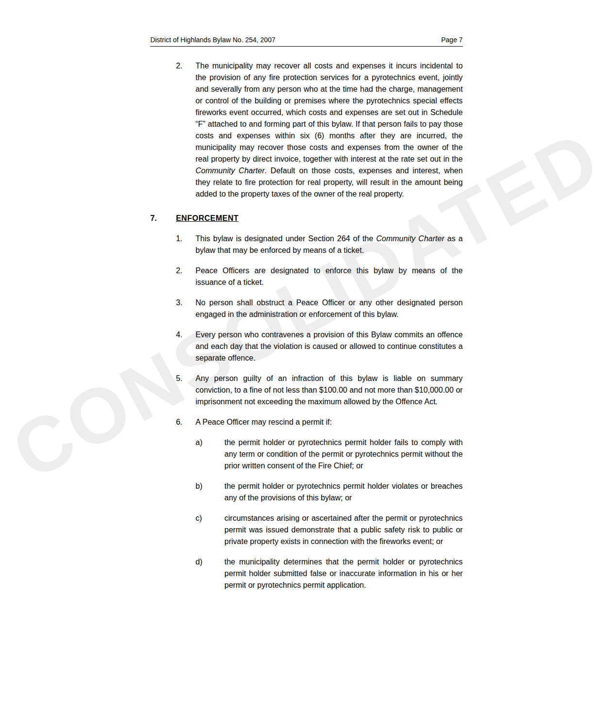CONSOLIDATED
District of Highlands Bylaw No. 254, 2007 Page 7
2.
The municipality may recover all costs and expenses it incurs incidental to the provision of any fire protection services for a pyrotechnics event, jointly and severally from any person who at the time had the charge, management or control of the building or premises where the pyrotechnics special effects fireworks event occurred, which costs and expenses are set out in Schedule “F” attached to and forming part of this bylaw. If that person fails to pay those costs and expenses within six (6) months after they are incurred, the municipality may recover those costs and expenses from the owner of the real property by direct invoice, together with interest at the rate set out in the Community Charter. Default on those costs, expenses and interest, when they relate to fire protection for real property, will result in the amount being added to the property taxes of the owner of the real property.
7.
ENFORCEMENT
1.
This bylaw is designated under Section 264 of the Community Charter as a bylaw that may be enforced by means of a ticket.
2.
Peace Officers are designated to enforce this bylaw by means of the issuance of a ticket.
3.
No person shall obstruct a Peace Officer or any other designated person engaged in the administration or enforcement of this bylaw.
4.
Every person who contravenes a provision of this Bylaw commits an offence and each day that the violation is caused or allowed to continue constitutes a separate offence.
5.
Any person guilty of an infraction of this bylaw is liable on summary conviction, to a fine of not less than $100.00 and not more than $10,000.00 or imprisonment not exceeding the maximum allowed by the Offence Act.
6.
A Peace Officer may rescind a permit if:
a)
the permit holder or pyrotechnics permit holder fails to comply with any term or condition of the permit or pyrotechnics permit without the prior written consent of the Fire Chief; or
b)
the permit holder or pyrotechnics permit holder violates or breaches any of the provisions of this bylaw; or
c)
circumstances arising or ascertained after the permit or pyrotechnics permit was issued demonstrate that a public safety risk to public or private property exists in connection with the fireworks event; or
d)
the municipality determines that the permit holder or pyrotechnics permit holder submitted false or inaccurate information in his or her permit or pyrotechnics permit application.